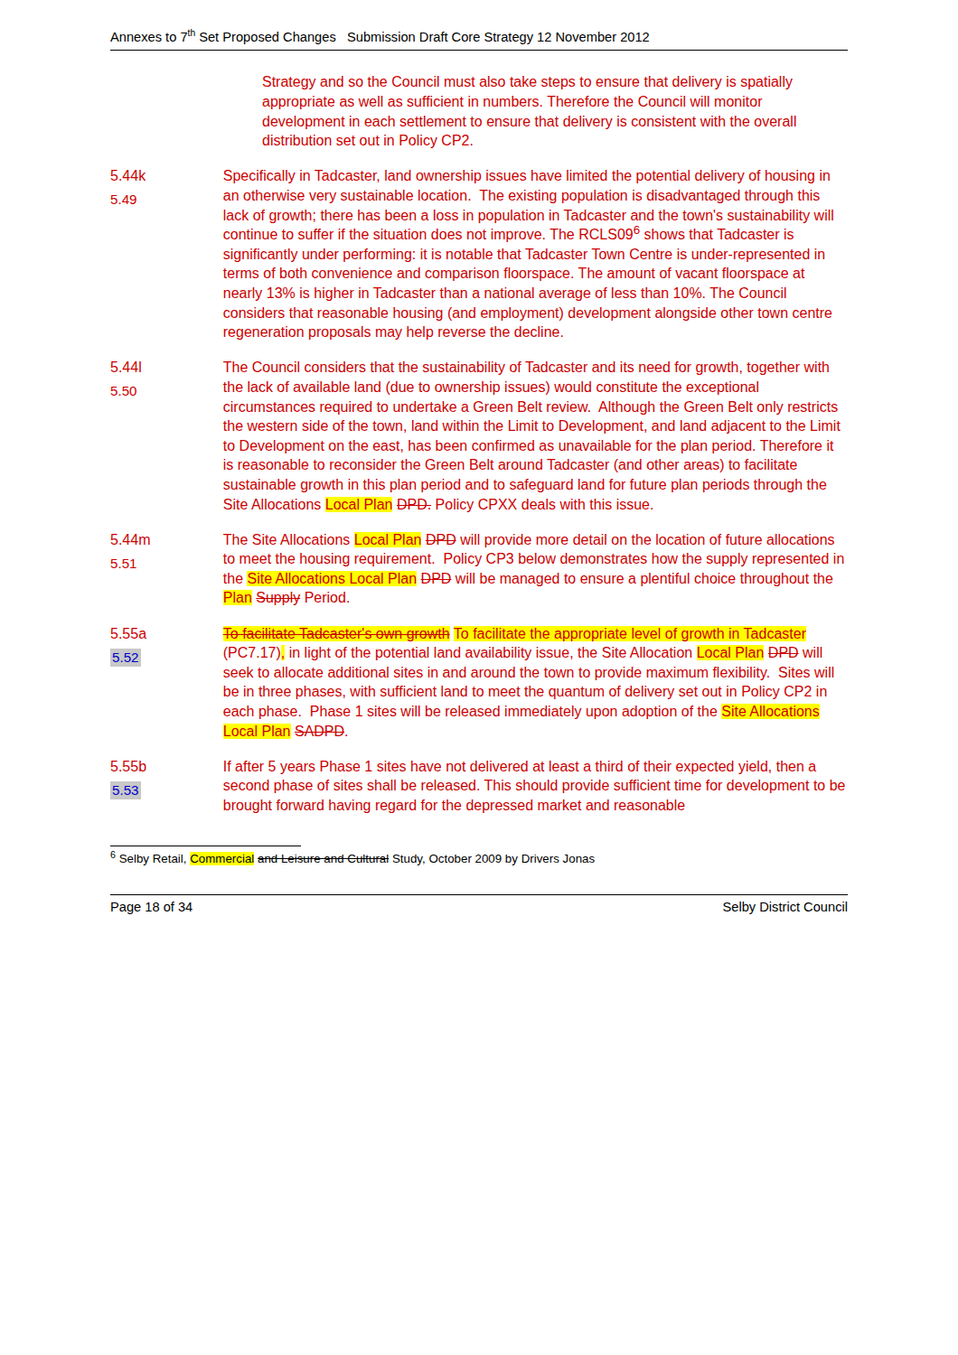Annexes to 7th Set Proposed Changes Submission Draft Core Strategy 12 November 2012
Strategy and so the Council must also take steps to ensure that delivery is spatially appropriate as well as sufficient in numbers. Therefore the Council will monitor development in each settlement to ensure that delivery is consistent with the overall distribution set out in Policy CP2.
5.44k 5.49
Specifically in Tadcaster, land ownership issues have limited the potential delivery of housing in an otherwise very sustainable location. The existing population is disadvantaged through this lack of growth; there has been a loss in population in Tadcaster and the town's sustainability will continue to suffer if the situation does not improve. The RCLS096 shows that Tadcaster is significantly under performing: it is notable that Tadcaster Town Centre is under-represented in terms of both convenience and comparison floorspace. The amount of vacant floorspace at nearly 13% is higher in Tadcaster than a national average of less than 10%. The Council considers that reasonable housing (and employment) development alongside other town centre regeneration proposals may help reverse the decline.
5.44l 5.50
The Council considers that the sustainability of Tadcaster and its need for growth, together with the lack of available land (due to ownership issues) would constitute the exceptional circumstances required to undertake a Green Belt review. Although the Green Belt only restricts the western side of the town, land within the Limit to Development, and land adjacent to the Limit to Development on the east, has been confirmed as unavailable for the plan period. Therefore it is reasonable to reconsider the Green Belt around Tadcaster (and other areas) to facilitate sustainable growth in this plan period and to safeguard land for future plan periods through the Site Allocations Local Plan DPD. Policy CPXX deals with this issue.
5.44m 5.51
The Site Allocations Local Plan DPD will provide more detail on the location of future allocations to meet the housing requirement. Policy CP3 below demonstrates how the supply represented in the Site Allocations Local Plan DPD will be managed to ensure a plentiful choice throughout the Plan Supply Period.
5.55a 5.52
To facilitate Tadcaster's own growth To facilitate the appropriate level of growth in Tadcaster (PC7.17), in light of the potential land availability issue, the Site Allocation Local Plan DPD will seek to allocate additional sites in and around the town to provide maximum flexibility. Sites will be in three phases, with sufficient land to meet the quantum of delivery set out in Policy CP2 in each phase. Phase 1 sites will be released immediately upon adoption of the Site Allocations Local Plan SADPD.
5.55b 5.53
If after 5 years Phase 1 sites have not delivered at least a third of their expected yield, then a second phase of sites shall be released. This should provide sufficient time for development to be brought forward having regard for the depressed market and reasonable
6 Selby Retail, Commercial and Leisure and Cultural Study, October 2009 by Drivers Jonas
Page 18 of 34 Selby District Council